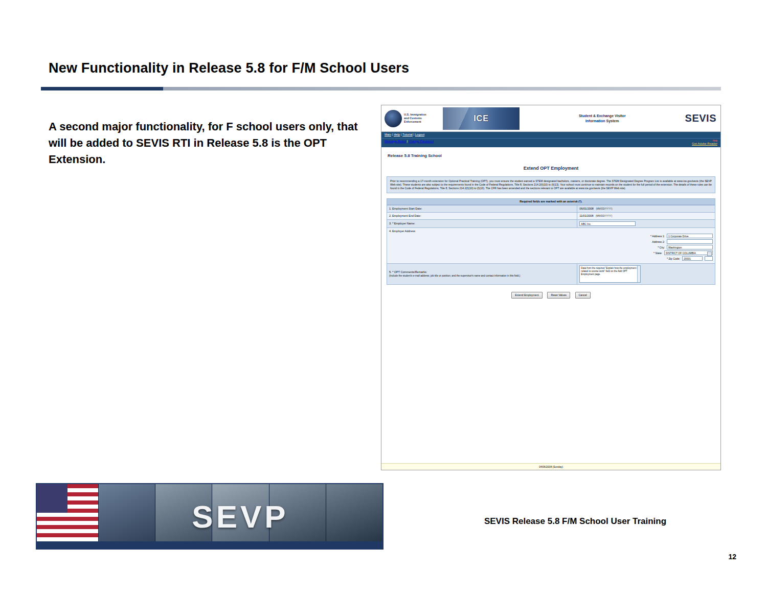New Functionality in Release 5.8 for F/M School Users
A second major functionality, for F school users only, that will be added to SEVIS RTI in Release 5.8 is the OPT Extension.
U.S. Immigration
and Customs
Enforcement
Student & Exchange Visitor
Information System
SEVIS
Main | Help | Tutorial | Logout
Message Board | Change Password Help Get Adobe Reader
Release 5.8 Training School
Extend OPT Employment
Prior to recommending a 17-month extension for Optional Practical Training (OPT), you must ensure the student earned a STEM designated bachelors, masters, or doctorate degree. The STEM Designated Degree Program List is available at www.ice.gov/sevis (the SEVP Web site). These students are also subject to the requirements found in the Code of Federal Regulations, Title 8, Sections 214.2(f)(10) to (f)(13). Your school must continue to maintain records on the student for the full period of the extension. The details of these rules can be found in the Code of Federal Regulations, Title 8, Sections 214.2(f)(10) to (f)(13). The CFR has been amended and the sections relevant to OPT are available at www.ice.gov/sevis (the SEVP Web site).
Required fields are marked with an asterisk (*).
| 1. Employment Start Date: | 06/01/2008 (MM/DD/YYYY) |
| 2. Employment End Date: | 11/01/2008 (MM/DD/YYYY) |
| 3. * Employer Name: | ABC Inc. |
| 4. Employer Address: * Address 1: 1 Corporate Drive Address 2: * City: Washington * State: DISTRICT OF COLUMBIA * Zip Code: 20001 |
| 5. * OPT Comments/Remarks: (Include the student's e-mail address; job title or position; and the supervisor's name and contact information in this field.) | Data from the required "Explain how the employment is related to course work" field on the Add OPT Employment page. |
Extend Employment Reset Values Cancel
04/06/2008 (Sunday)
SEVP
SEVIS Release 5.8 F/M School User Training
12